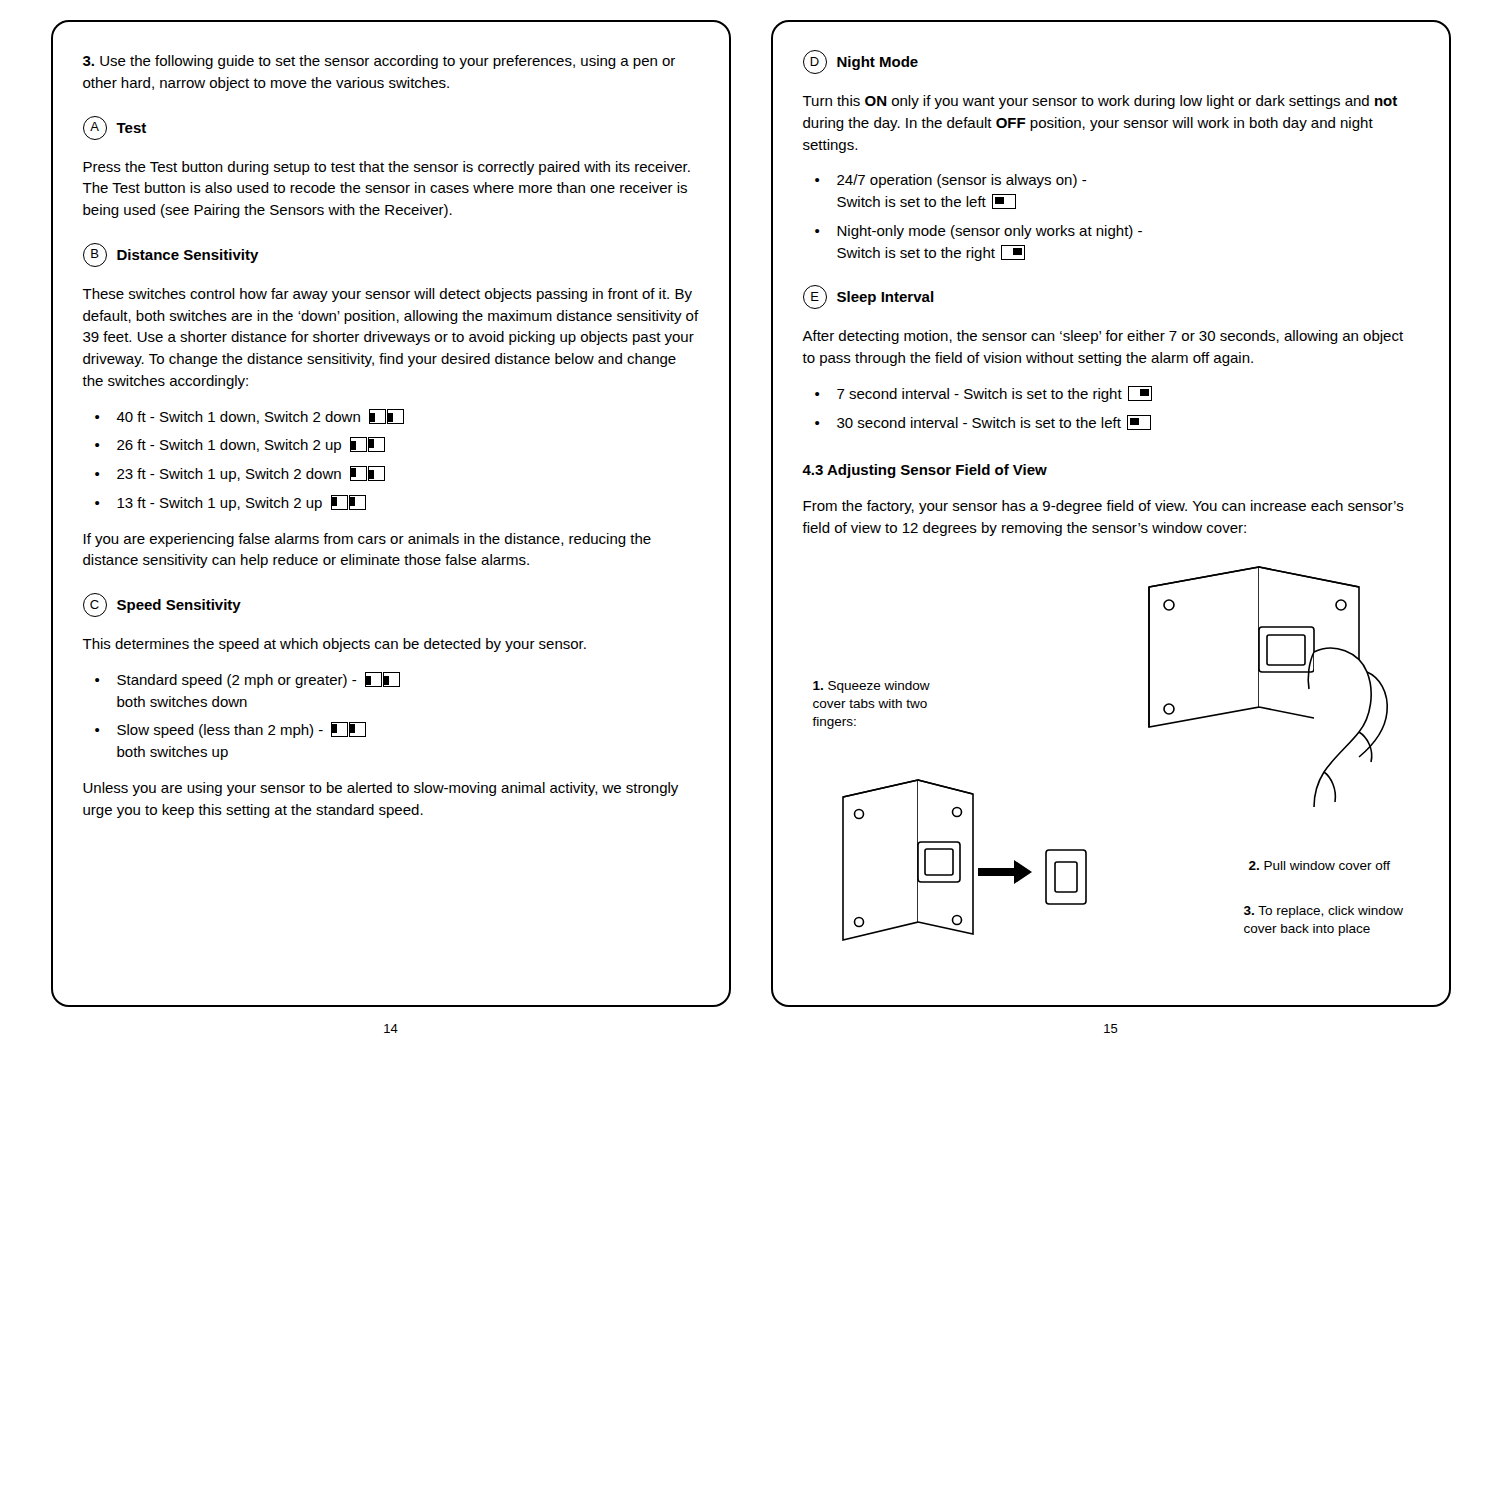3. Use the following guide to set the sensor according to your preferences, using a pen or other hard, narrow object to move the various switches.
A Test
Press the Test button during setup to test that the sensor is correctly paired with its receiver. The Test button is also used to recode the sensor in cases where more than one receiver is being used (see Pairing the Sensors with the Receiver).
B Distance Sensitivity
These switches control how far away your sensor will detect objects passing in front of it. By default, both switches are in the ‘down’ position, allowing the maximum distance sensitivity of 39 feet. Use a shorter distance for shorter driveways or to avoid picking up objects past your driveway. To change the distance sensitivity, find your desired distance below and change the switches accordingly:
40 ft - Switch 1 down, Switch 2 down
26 ft - Switch 1 down, Switch 2 up
23 ft - Switch 1 up, Switch 2 down
13 ft - Switch 1 up, Switch 2 up
If you are experiencing false alarms from cars or animals in the distance, reducing the distance sensitivity can help reduce or eliminate those false alarms.
C Speed Sensitivity
This determines the speed at which objects can be detected by your sensor.
Standard speed (2 mph or greater) -
both switches down
Slow speed (less than 2 mph) -
both switches up
Unless you are using your sensor to be alerted to slow-moving animal activity, we strongly urge you to keep this setting at the standard speed.
14
D Night Mode
Turn this ON only if you want your sensor to work during low light or dark settings and not during the day. In the default OFF position, your sensor will work in both day and night settings.
24/7 operation (sensor is always on) -
Switch is set to the left
Night-only mode (sensor only works at night) -
Switch is set to the right
E Sleep Interval
After detecting motion, the sensor can ‘sleep’ for either 7 or 30 seconds, allowing an object to pass through the field of vision without setting the alarm off again.
7 second interval - Switch is set to the right
30 second interval - Switch is set to the left
4.3 Adjusting Sensor Field of View
From the factory, your sensor has a 9-degree field of view. You can increase each sensor’s field of view to 12 degrees by removing the sensor’s window cover:
1. Squeeze window cover tabs with two fingers:
2. Pull window cover off
3. To replace, click window cover back into place
15